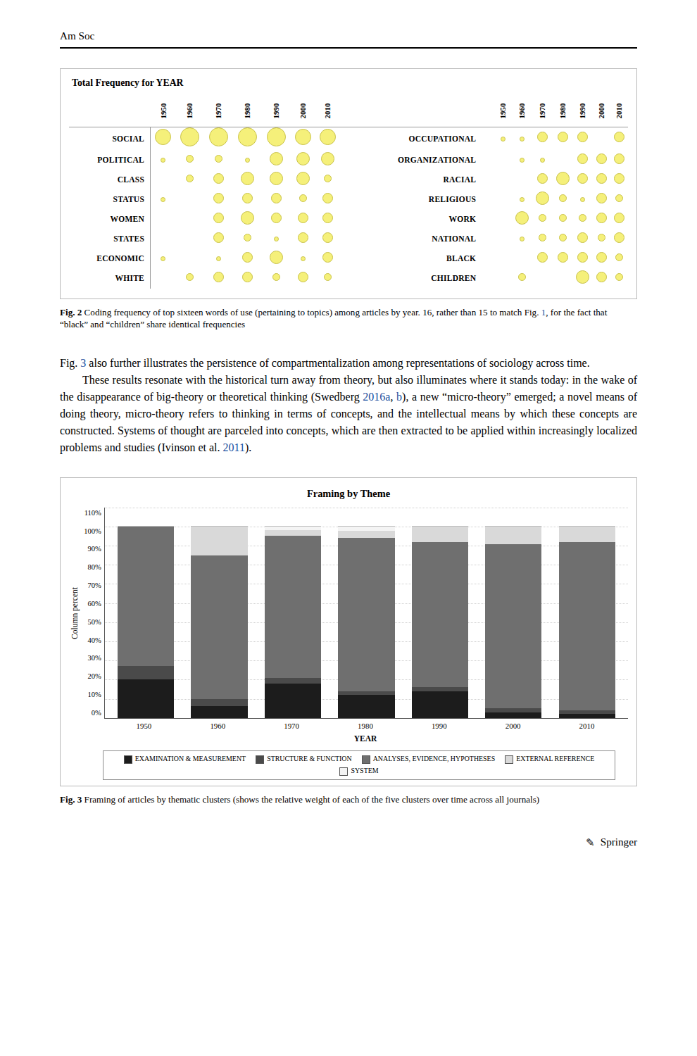Am Soc
Total Frequency for YEAR
| | 1950 | 1960 | 1970 | 1980 | 1990 | 2000 | 2010 | | | 1950 | 1960 | 1970 | 1980 | 1990 | 2000 | 2010 |
| --- | --- | --- | --- | --- | --- | --- | --- | --- | --- | --- | --- | --- | --- | --- | --- | --- |
| SOCIAL | | | | | | | | OCCUPATIONAL | | | | | | | | |
| POLITICAL | | | | | | | | ORGANIZATIONAL | | | | | | | | |
| CLASS | | | | | | | | RACIAL | | | | | | | | |
| STATUS | | | | | | | | RELIGIOUS | | | | | | | | |
| WOMEN | | | | | | | | WORK | | | | | | | | |
| STATES | | | | | | | | NATIONAL | | | | | | | | |
| ECONOMIC | | | | | | | | BLACK | | | | | | | | |
| WHITE | | | | | | | | CHILDREN | | | | | | | | |
Fig. 2 Coding frequency of top sixteen words of use (pertaining to topics) among articles by year. 16, rather than 15 to match Fig. 1, for the fact that “black” and “children” share identical frequencies
Fig. 3 also further illustrates the persistence of compartmentalization among representations of sociology across time.
These results resonate with the historical turn away from theory, but also illuminates where it stands today: in the wake of the disappearance of big-theory or theoretical thinking (Swedberg 2016a, b), a new “micro-theory” emerged; a novel means of doing theory, micro-theory refers to thinking in terms of concepts, and the intellectual means by which these concepts are constructed. Systems of thought are parceled into concepts, which are then extracted to be applied within increasingly localized problems and studies (Ivinson et al. 2011).
Framing by Theme
Column percent
110% 100% 90% 80% 70% 60% 50% 40% 30% 20% 10% 0%
1950196019701980199020002010
YEAR
EXAMINATION & MEASUREMENT
STRUCTURE & FUNCTION
ANALYSES, EVIDENCE, HYPOTHESES
EXTERNAL REFERENCE
SYSTEM
Fig. 3 Framing of articles by thematic clusters (shows the relative weight of each of the five clusters over time across all journals)
✎ Springer